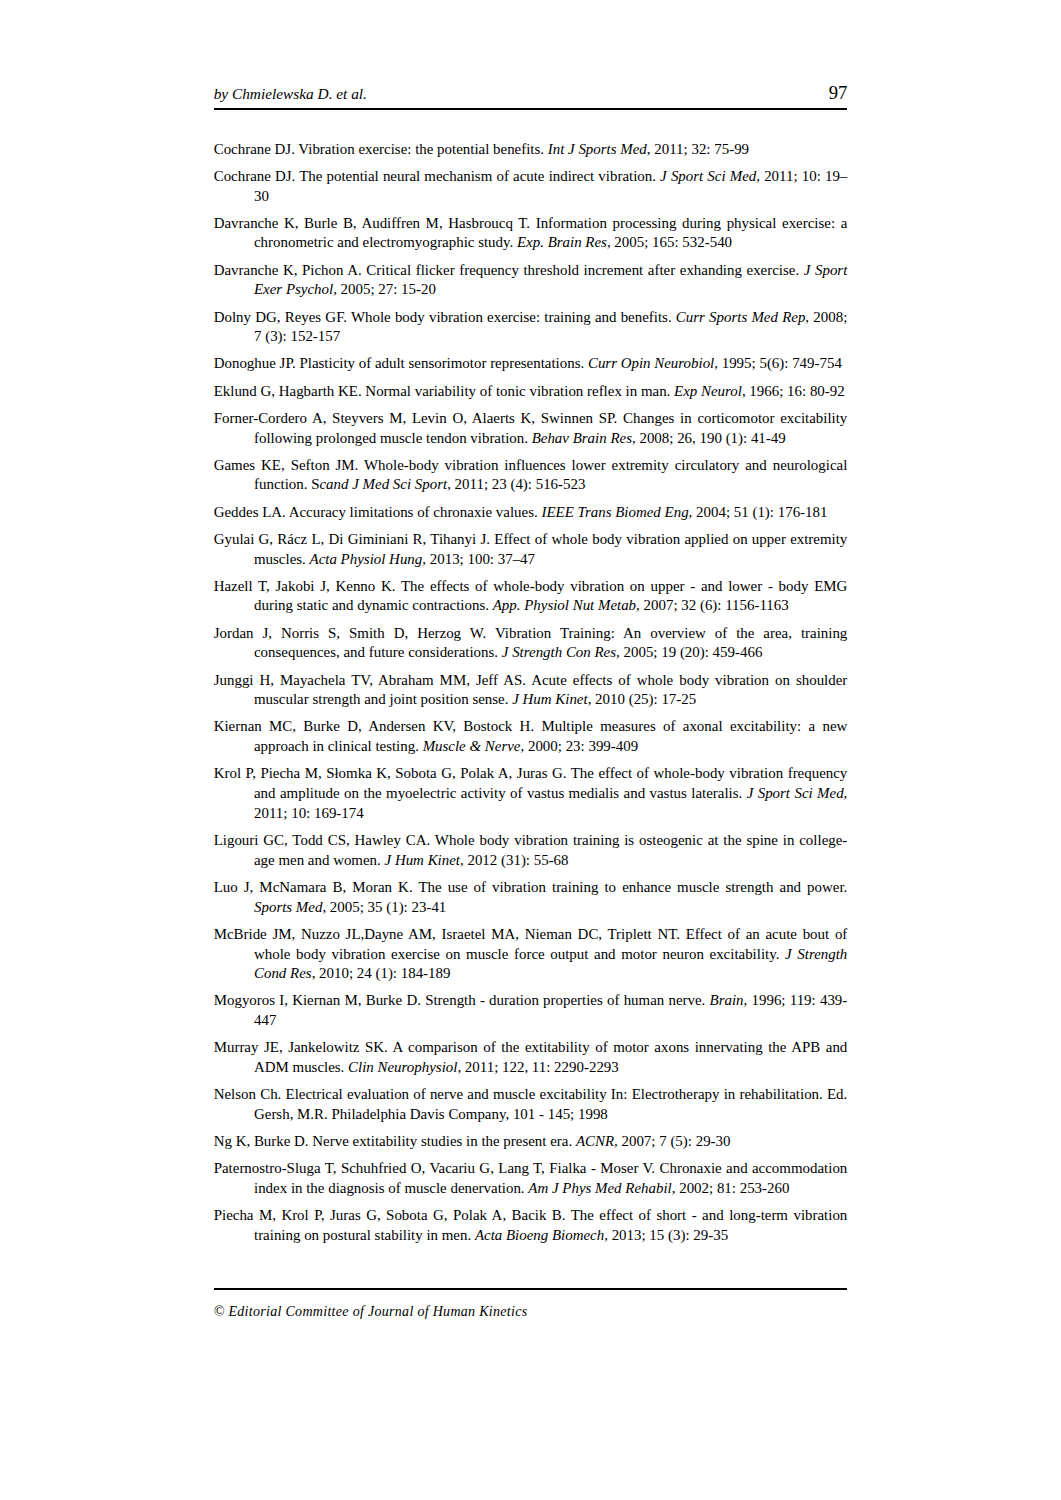by Chmielewska D. et al.
97
Cochrane DJ. Vibration exercise: the potential benefits. Int J Sports Med, 2011; 32: 75-99
Cochrane DJ. The potential neural mechanism of acute indirect vibration. J Sport Sci Med, 2011; 10: 19–30
Davranche K, Burle B, Audiffren M, Hasbroucq T. Information processing during physical exercise: a chronometric and electromyographic study. Exp. Brain Res, 2005; 165: 532-540
Davranche K, Pichon A. Critical flicker frequency threshold increment after exhanding exercise. J Sport Exer Psychol, 2005; 27: 15-20
Dolny DG, Reyes GF. Whole body vibration exercise: training and benefits. Curr Sports Med Rep, 2008; 7 (3): 152-157
Donoghue JP. Plasticity of adult sensorimotor representations. Curr Opin Neurobiol, 1995; 5(6): 749-754
Eklund G, Hagbarth KE. Normal variability of tonic vibration reflex in man. Exp Neurol, 1966; 16: 80-92
Forner-Cordero A, Steyvers M, Levin O, Alaerts K, Swinnen SP. Changes in corticomotor excitability following prolonged muscle tendon vibration. Behav Brain Res, 2008; 26, 190 (1): 41-49
Games KE, Sefton JM. Whole-body vibration influences lower extremity circulatory and neurological function. Scand J Med Sci Sport, 2011; 23 (4): 516-523
Geddes LA. Accuracy limitations of chronaxie values. IEEE Trans Biomed Eng, 2004; 51 (1): 176-181
Gyulai G, Rácz L, Di Giminiani R, Tihanyi J. Effect of whole body vibration applied on upper extremity muscles. Acta Physiol Hung, 2013; 100: 37–47
Hazell T, Jakobi J, Kenno K. The effects of whole-body vibration on upper - and lower - body EMG during static and dynamic contractions. App. Physiol Nut Metab, 2007; 32 (6): 1156-1163
Jordan J, Norris S, Smith D, Herzog W. Vibration Training: An overview of the area, training consequences, and future considerations. J Strength Con Res, 2005; 19 (20): 459-466
Junggi H, Mayachela TV, Abraham MM, Jeff AS. Acute effects of whole body vibration on shoulder muscular strength and joint position sense. J Hum Kinet, 2010 (25): 17-25
Kiernan MC, Burke D, Andersen KV, Bostock H. Multiple measures of axonal excitability: a new approach in clinical testing. Muscle & Nerve, 2000; 23: 399-409
Krol P, Piecha M, Słomka K, Sobota G, Polak A, Juras G. The effect of whole-body vibration frequency and amplitude on the myoelectric activity of vastus medialis and vastus lateralis. J Sport Sci Med, 2011; 10: 169-174
Ligouri GC, Todd CS, Hawley CA. Whole body vibration training is osteogenic at the spine in college-age men and women. J Hum Kinet, 2012 (31): 55-68
Luo J, McNamara B, Moran K. The use of vibration training to enhance muscle strength and power. Sports Med, 2005; 35 (1): 23-41
McBride JM, Nuzzo JL,Dayne AM, Israetel MA, Nieman DC, Triplett NT. Effect of an acute bout of whole body vibration exercise on muscle force output and motor neuron excitability. J Strength Cond Res, 2010; 24 (1): 184-189
Mogyoros I, Kiernan M, Burke D. Strength - duration properties of human nerve. Brain, 1996; 119: 439-447
Murray JE, Jankelowitz SK. A comparison of the extitability of motor axons innervating the APB and ADM muscles. Clin Neurophysiol, 2011; 122, 11: 2290-2293
Nelson Ch. Electrical evaluation of nerve and muscle excitability In: Electrotherapy in rehabilitation. Ed. Gersh, M.R. Philadelphia Davis Company, 101 - 145; 1998
Ng K, Burke D. Nerve extitability studies in the present era. ACNR, 2007; 7 (5): 29-30
Paternostro-Sluga T, Schuhfried O, Vacariu G, Lang T, Fialka - Moser V. Chronaxie and accommodation index in the diagnosis of muscle denervation. Am J Phys Med Rehabil, 2002; 81: 253-260
Piecha M, Krol P, Juras G, Sobota G, Polak A, Bacik B. The effect of short - and long-term vibration training on postural stability in men. Acta Bioeng Biomech, 2013; 15 (3): 29-35
© Editorial Committee of Journal of Human Kinetics